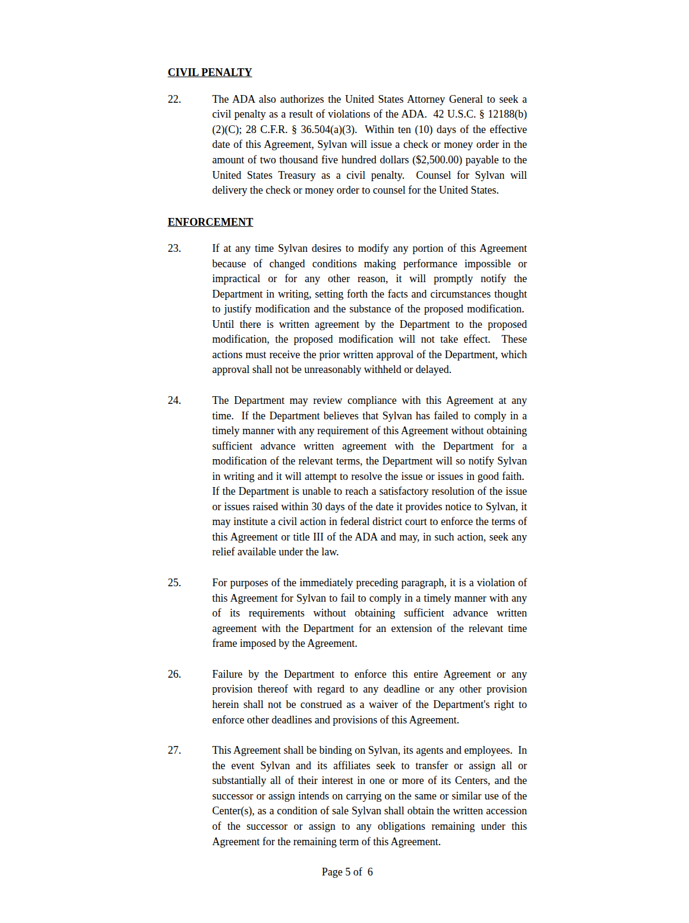CIVIL PENALTY
22. The ADA also authorizes the United States Attorney General to seek a civil penalty as a result of violations of the ADA. 42 U.S.C. § 12188(b)(2)(C); 28 C.F.R. § 36.504(a)(3). Within ten (10) days of the effective date of this Agreement, Sylvan will issue a check or money order in the amount of two thousand five hundred dollars ($2,500.00) payable to the United States Treasury as a civil penalty. Counsel for Sylvan will delivery the check or money order to counsel for the United States.
ENFORCEMENT
23. If at any time Sylvan desires to modify any portion of this Agreement because of changed conditions making performance impossible or impractical or for any other reason, it will promptly notify the Department in writing, setting forth the facts and circumstances thought to justify modification and the substance of the proposed modification. Until there is written agreement by the Department to the proposed modification, the proposed modification will not take effect. These actions must receive the prior written approval of the Department, which approval shall not be unreasonably withheld or delayed.
24. The Department may review compliance with this Agreement at any time. If the Department believes that Sylvan has failed to comply in a timely manner with any requirement of this Agreement without obtaining sufficient advance written agreement with the Department for a modification of the relevant terms, the Department will so notify Sylvan in writing and it will attempt to resolve the issue or issues in good faith. If the Department is unable to reach a satisfactory resolution of the issue or issues raised within 30 days of the date it provides notice to Sylvan, it may institute a civil action in federal district court to enforce the terms of this Agreement or title III of the ADA and may, in such action, seek any relief available under the law.
25. For purposes of the immediately preceding paragraph, it is a violation of this Agreement for Sylvan to fail to comply in a timely manner with any of its requirements without obtaining sufficient advance written agreement with the Department for an extension of the relevant time frame imposed by the Agreement.
26. Failure by the Department to enforce this entire Agreement or any provision thereof with regard to any deadline or any other provision herein shall not be construed as a waiver of the Department's right to enforce other deadlines and provisions of this Agreement.
27. This Agreement shall be binding on Sylvan, its agents and employees. In the event Sylvan and its affiliates seek to transfer or assign all or substantially all of their interest in one or more of its Centers, and the successor or assign intends on carrying on the same or similar use of the Center(s), as a condition of sale Sylvan shall obtain the written accession of the successor or assign to any obligations remaining under this Agreement for the remaining term of this Agreement.
Page 5 of 6